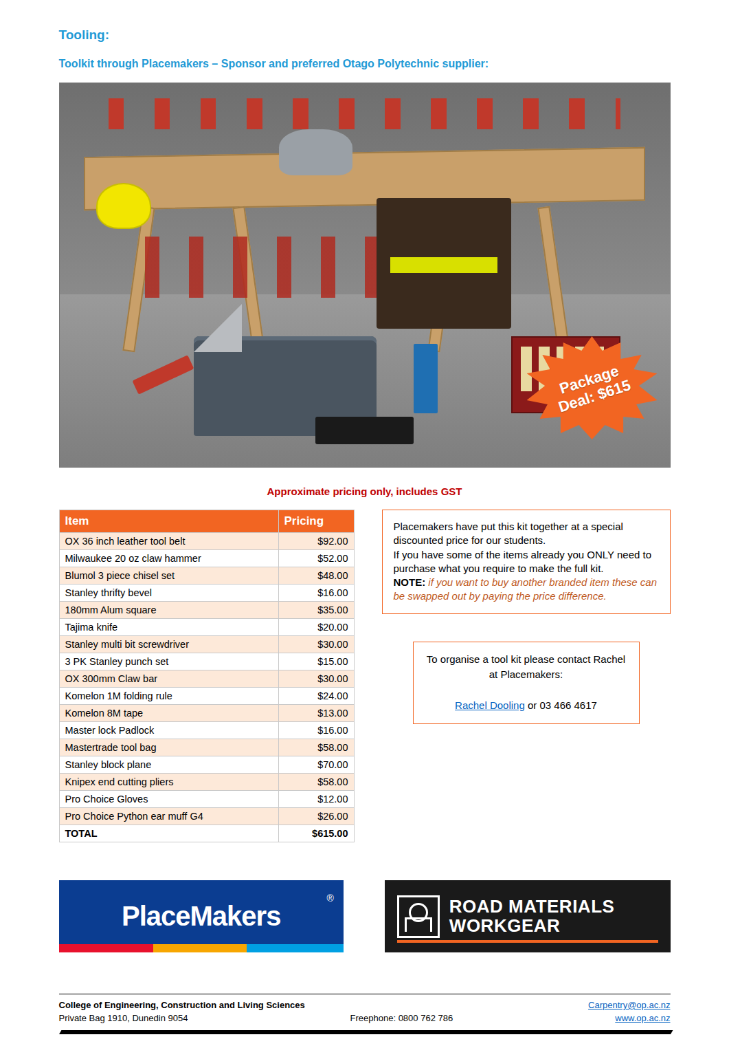Tooling:
Toolkit through Placemakers – Sponsor and preferred Otago Polytechnic supplier:
Package
Deal: $615
Approximate pricing only, includes GST
| Item | Pricing |
| --- | --- |
| OX 36 inch leather tool belt | $92.00 |
| Milwaukee 20 oz claw hammer | $52.00 |
| Blumol 3 piece chisel set | $48.00 |
| Stanley thrifty bevel | $16.00 |
| 180mm Alum square | $35.00 |
| Tajima knife | $20.00 |
| Stanley multi bit screwdriver | $30.00 |
| 3 PK Stanley punch set | $15.00 |
| OX 300mm Claw bar | $30.00 |
| Komelon 1M folding rule | $24.00 |
| Komelon 8M tape | $13.00 |
| Master lock Padlock | $16.00 |
| Mastertrade tool bag | $58.00 |
| Stanley block plane | $70.00 |
| Knipex end cutting pliers | $58.00 |
| Pro Choice Gloves | $12.00 |
| Pro Choice Python ear muff G4 | $26.00 |
| TOTAL | $615.00 |
Placemakers have put this kit together at a special discounted price for our students.
If you have some of the items already you ONLY need to purchase what you require to make the full kit.
NOTE: if you want to buy another branded item these can be swapped out by paying the price difference.
To organise a tool kit please contact Rachel at Placemakers:
Rachel Dooling or 03 466 4617
®
Place Makers
ROAD MATERIALS
WORKGEAR
College of Engineering, Construction and Living Sciences
Carpentry@op.ac.nz
Private Bag 1910, Dunedin 9054
Freephone: 0800 762 786
www.op.ac.nz